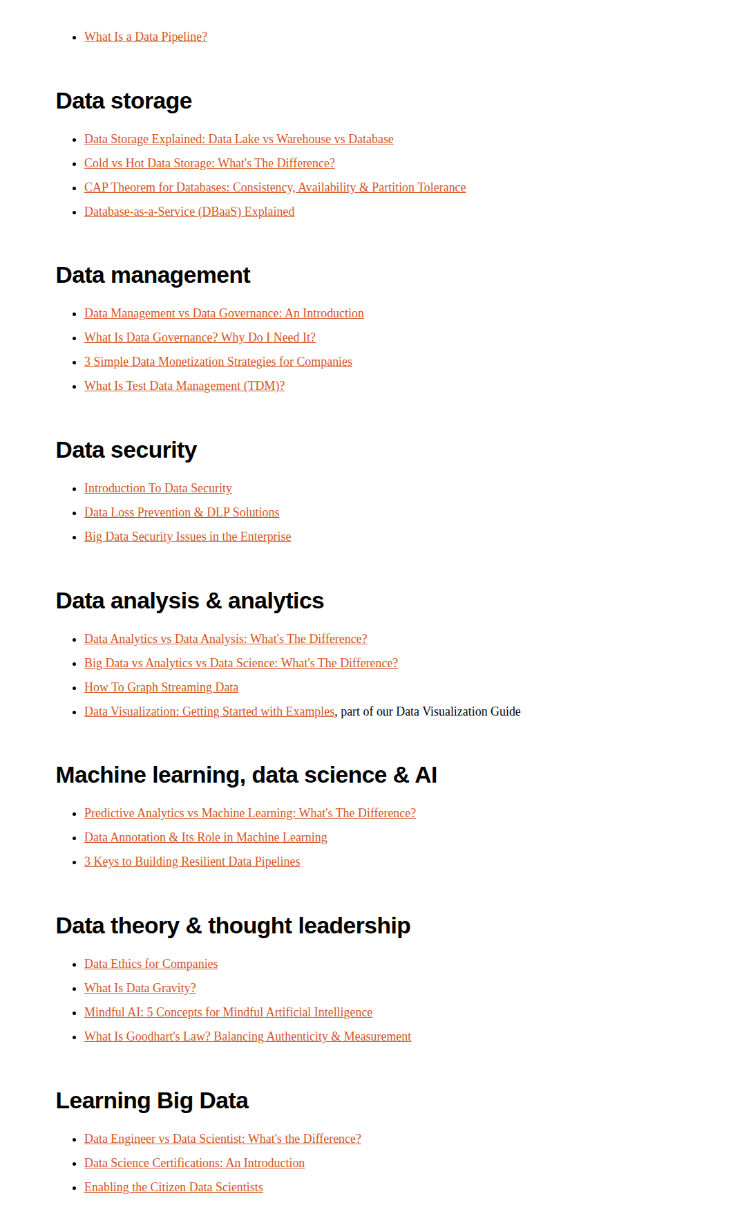What Is a Data Pipeline?
Data storage
Data Storage Explained: Data Lake vs Warehouse vs Database
Cold vs Hot Data Storage: What's The Difference?
CAP Theorem for Databases: Consistency, Availability & Partition Tolerance
Database-as-a-Service (DBaaS) Explained
Data management
Data Management vs Data Governance: An Introduction
What Is Data Governance? Why Do I Need It?
3 Simple Data Monetization Strategies for Companies
What Is Test Data Management (TDM)?
Data security
Introduction To Data Security
Data Loss Prevention & DLP Solutions
Big Data Security Issues in the Enterprise
Data analysis & analytics
Data Analytics vs Data Analysis: What's The Difference?
Big Data vs Analytics vs Data Science: What's The Difference?
How To Graph Streaming Data
Data Visualization: Getting Started with Examples, part of our Data Visualization Guide
Machine learning, data science & AI
Predictive Analytics vs Machine Learning: What's The Difference?
Data Annotation & Its Role in Machine Learning
3 Keys to Building Resilient Data Pipelines
Data theory & thought leadership
Data Ethics for Companies
What Is Data Gravity?
Mindful AI: 5 Concepts for Mindful Artificial Intelligence
What Is Goodhart's Law? Balancing Authenticity & Measurement
Learning Big Data
Data Engineer vs Data Scientist: What's the Difference?
Data Science Certifications: An Introduction
Enabling the Citizen Data Scientists